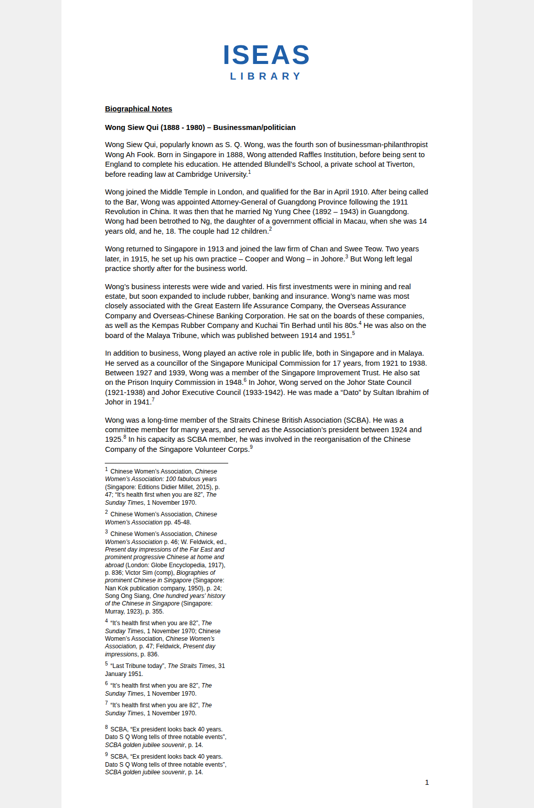ISEAS
LIBRARY
Biographical Notes
Wong Siew Qui (1888 - 1980) – Businessman/politician
Wong Siew Qui, popularly known as S. Q. Wong, was the fourth son of businessman-philanthropist Wong Ah Fook. Born in Singapore in 1888, Wong attended Raffles Institution, before being sent to England to complete his education. He attended Blundell’s School, a private school at Tiverton, before reading law at Cambridge University.1
Wong joined the Middle Temple in London, and qualified for the Bar in April 1910. After being called to the Bar, Wong was appointed Attorney-General of Guangdong Province following the 1911 Revolution in China. It was then that he married Ng Yung Chee (1892 – 1943) in Guangdong. Wong had been betrothed to Ng, the daughter of a government official in Macau, when she was 14 years old, and he, 18. The couple had 12 children.2
Wong returned to Singapore in 1913 and joined the law firm of Chan and Swee Teow. Two years later, in 1915, he set up his own practice – Cooper and Wong – in Johore.3 But Wong left legal practice shortly after for the business world.
Wong’s business interests were wide and varied. His first investments were in mining and real estate, but soon expanded to include rubber, banking and insurance. Wong’s name was most closely associated with the Great Eastern life Assurance Company, the Overseas Assurance Company and Overseas-Chinese Banking Corporation. He sat on the boards of these companies, as well as the Kempas Rubber Company and Kuchai Tin Berhad until his 80s.4 He was also on the board of the Malaya Tribune, which was published between 1914 and 1951.5
In addition to business, Wong played an active role in public life, both in Singapore and in Malaya. He served as a councillor of the Singapore Municipal Commission for 17 years, from 1921 to 1938. Between 1927 and 1939, Wong was a member of the Singapore Improvement Trust. He also sat on the Prison Inquiry Commission in 1948.6 In Johor, Wong served on the Johor State Council (1921-1938) and Johor Executive Council (1933-1942). He was made a “Dato” by Sultan Ibrahim of Johor in 1941.7
Wong was a long-time member of the Straits Chinese British Association (SCBA). He was a committee member for many years, and served as the Association’s president between 1924 and 1925.8 In his capacity as SCBA member, he was involved in the reorganisation of the Chinese Company of the Singapore Volunteer Corps.9
1 Chinese Women’s Association, Chinese Women’s Association: 100 fabulous years (Singapore: Editions Didier Millet, 2015), p. 47; “It’s health first when you are 82”, The Sunday Times, 1 November 1970.
2 Chinese Women’s Association, Chinese Women’s Association pp. 45-48.
3 Chinese Women’s Association, Chinese Women’s Association p. 46; W. Feldwick, ed., Present day impressions of the Far East and prominent progressive Chinese at home and abroad (London: Globe Encyclopedia, 1917), p. 836; Victor Sim (comp), Biographies of prominent Chinese in Singapore (Singapore: Nan Kok publication company, 1950), p. 24; Song Ong Siang, One hundred years' history of the Chinese in Singapore (Singapore: Murray, 1923), p. 355.
4 “It’s health first when you are 82”, The Sunday Times, 1 November 1970; Chinese Women’s Association, Chinese Women’s Association, p. 47; Feldwick, Present day impressions, p. 836.
5 “Last Tribune today”, The Straits Times, 31 January 1951.
6 “It’s health first when you are 82”, The Sunday Times, 1 November 1970.
7 “It’s health first when you are 82”, The Sunday Times, 1 November 1970.
8 SCBA, “Ex president looks back 40 years. Dato S Q Wong tells of three notable events”, SCBA golden jubilee souvenir, p. 14.
9 SCBA, “Ex president looks back 40 years. Dato S Q Wong tells of three notable events”, SCBA golden jubilee souvenir, p. 14.
1